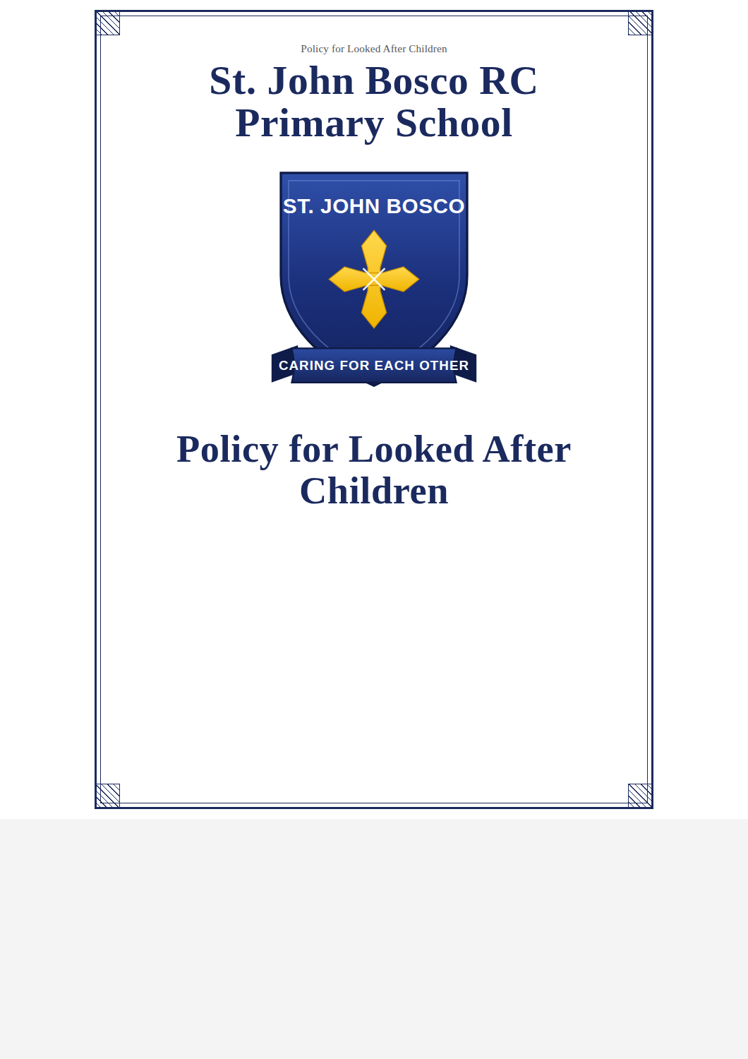Policy for Looked After Children
St. John Bosco RC Primary School
St. John Bosco school crest A blue shield bearing the words “ST. JOHN BOSCO” above a gold Celtic-style cross, with a blue ribbon banner beneath reading “CARING FOR EACH OTHER”. ST. JOHN BOSCO CARING FOR EACH OTHER
Policy for Looked After Children